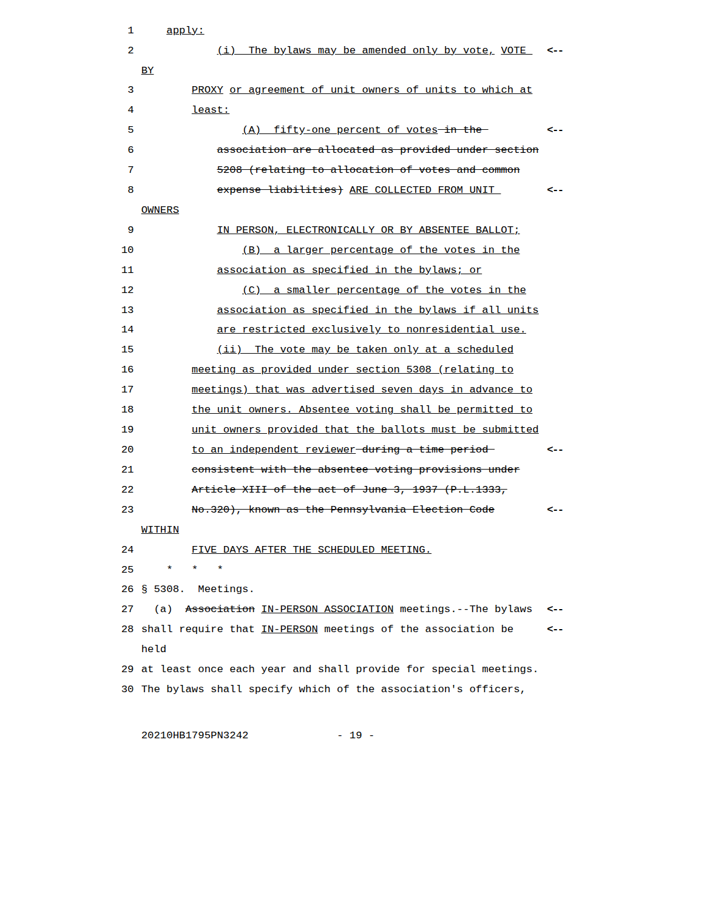apply:
<--(i) The bylaws may be amended only by vote, vote by
proxy or agreement of unit owners of units to which at
least:
<--(A) fifty-one percent of votes in the
association are allocated as provided under section
5208 (relating to allocation of votes and common
<--expense liabilities) are collected from unit owners
in person, electronically or by absentee ballot;
(B) a larger percentage of the votes in the
association as specified in the bylaws; or
(C) a smaller percentage of the votes in the
association as specified in the bylaws if all units
are restricted exclusively to nonresidential use.
(ii) The vote may be taken only at a scheduled
meeting as provided under section 5308 (relating to
meetings) that was advertised seven days in advance to
the unit owners. Absentee voting shall be permitted to
unit owners provided that the ballots must be submitted
<--to an independent reviewer during a time period
consistent with the absentee voting provisions under
Article XIII of the act of June 3, 1937 (P.L.1333,
<--No.320), known as the Pennsylvania Election Code within
five days after the scheduled meeting.
* * *
§ 5308. Meetings.
<-- (a) Association in-person association meetings.--The bylaws
<--shall require that in-person meetings of the association be held
at least once each year and shall provide for special meetings.
The bylaws shall specify which of the association's officers,
20210HB1795PN3242 - 19 -